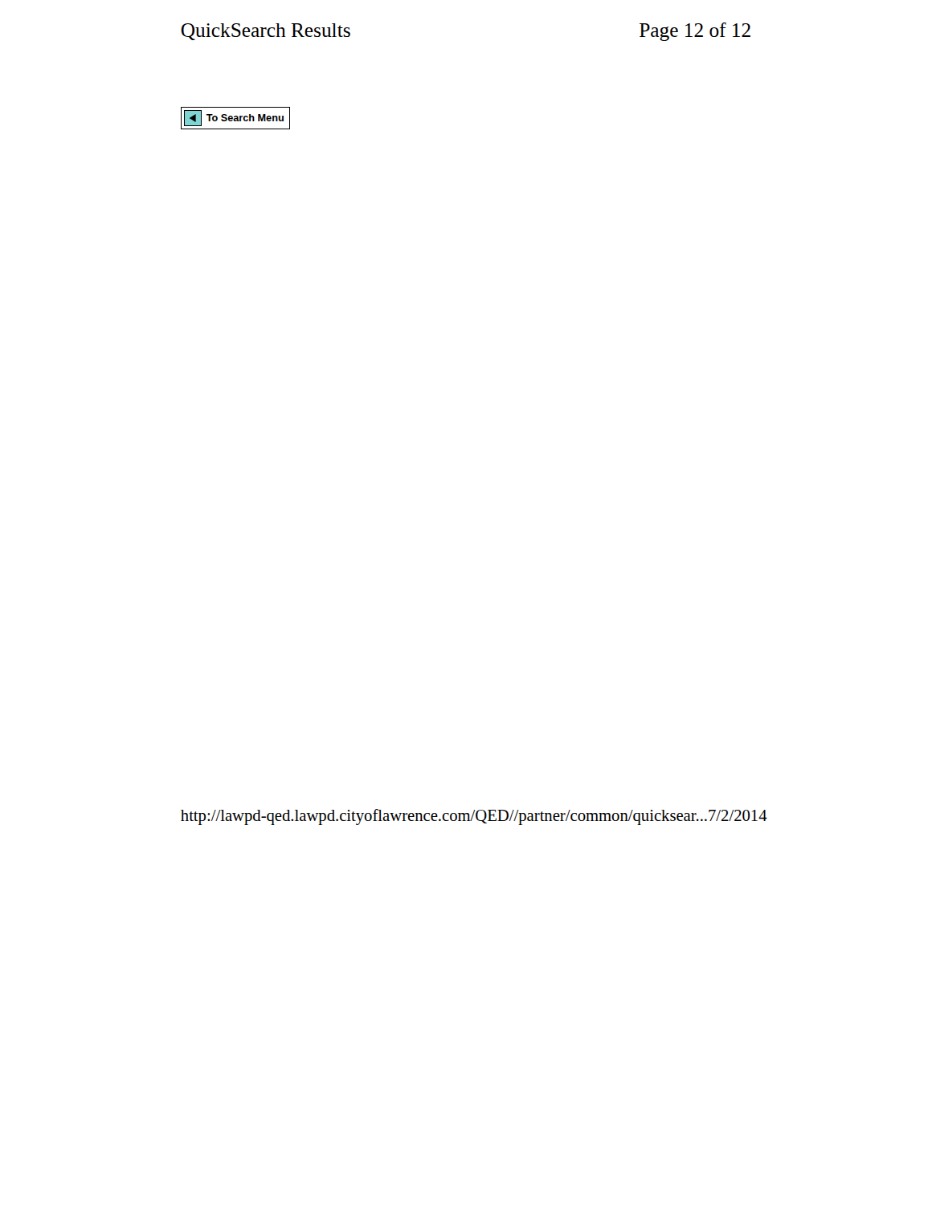QuickSearch Results Page 12 of 12
To Search Menu
http://lawpd-qed.lawpd.cityoflawrence.com/QED//partner/common/quicksear... 7/2/2014